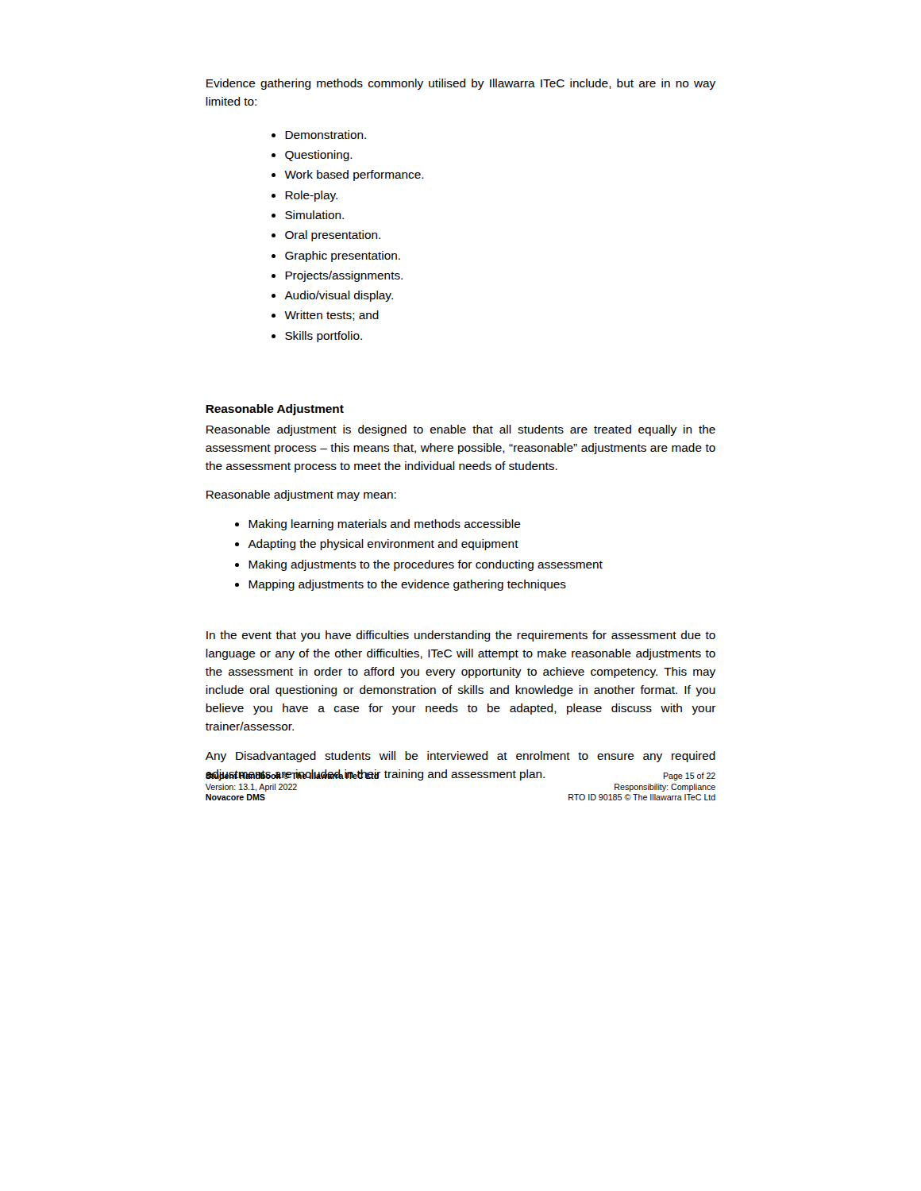Evidence gathering methods commonly utilised by Illawarra ITeC include, but are in no way limited to:
Demonstration.
Questioning.
Work based performance.
Role-play.
Simulation.
Oral presentation.
Graphic presentation.
Projects/assignments.
Audio/visual display.
Written tests; and
Skills portfolio.
Reasonable Adjustment
Reasonable adjustment is designed to enable that all students are treated equally in the assessment process – this means that, where possible, “reasonable” adjustments are made to the assessment process to meet the individual needs of students.
Reasonable adjustment may mean:
Making learning materials and methods accessible
Adapting the physical environment and equipment
Making adjustments to the procedures for conducting assessment
Mapping adjustments to the evidence gathering techniques
In the event that you have difficulties understanding the requirements for assessment due to language or any of the other difficulties, ITeC will attempt to make reasonable adjustments to the assessment in order to afford you every opportunity to achieve competency. This may include oral questioning or demonstration of skills and knowledge in another format. If you believe you have a case for your needs to be adapted, please discuss with your trainer/assessor.
Any Disadvantaged students will be interviewed at enrolment to ensure any required adjustments are included in their training and assessment plan.
| Student Handbook © The Illawarra ITeC Ltd | Page 15 of 22 |
| Version: 13.1, April 2022 | Responsibility: Compliance |
| Novacore DMS | RTO ID 90185 © The Illawarra ITeC Ltd |